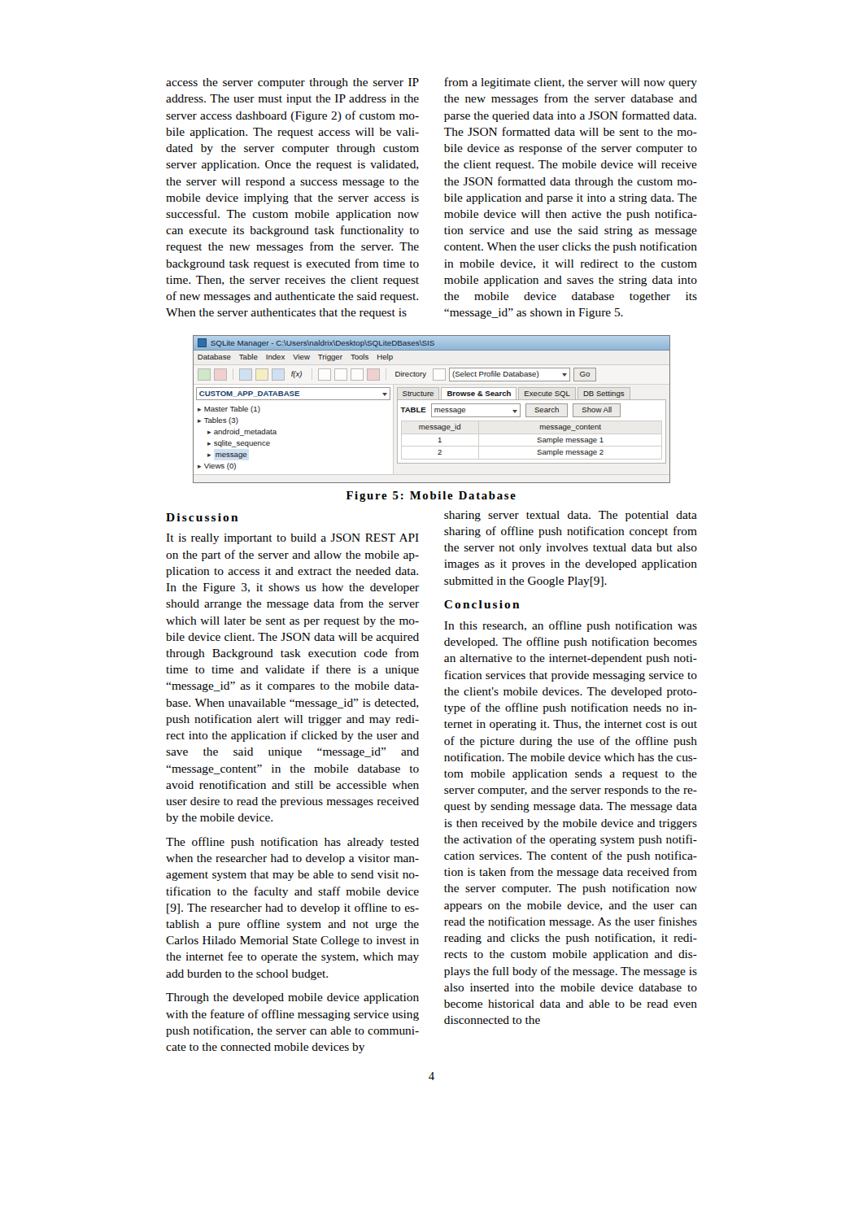access the server computer through the server IP address. The user must input the IP address in the server access dashboard (Figure 2) of custom mobile application. The request access will be validated by the server computer through custom server application. Once the request is validated, the server will respond a success message to the mobile device implying that the server access is successful. The custom mobile application now can execute its background task functionality to request the new messages from the server. The background task request is executed from time to time. Then, the server receives the client request of new messages and authenticate the said request. When the server authenticates that the request is
from a legitimate client, the server will now query the new messages from the server database and parse the queried data into a JSON formatted data. The JSON formatted data will be sent to the mobile device as response of the server computer to the client request. The mobile device will receive the JSON formatted data through the custom mobile application and parse it into a string data. The mobile device will then active the push notification service and use the said string as message content. When the user clicks the push notification in mobile device, it will redirect to the custom mobile application and saves the string data into the mobile device database together its “message_id” as shown in Figure 5.
SQLite Manager - C:\Users\naldrix\Desktop\SQLiteDBases\SIS
Database Table Index View Trigger Tools Help
f(x) Directory (Select Profile Database) Go
CUSTOM_APP_DATABASE
Master Table (1)
Tables (3)
android_metadata
sqlite_sequence
message
Views (0)
Structure
Browse & Search
Execute SQL
DB Settings
TABLE message Search Show All
| message_id | message_content |
| --- | --- |
| 1 | Sample message 1 |
| 2 | Sample message 2 |
Figure 5: Mobile Database
Discussion
It is really important to build a JSON REST API on the part of the server and allow the mobile application to access it and extract the needed data. In the Figure 3, it shows us how the developer should arrange the message data from the server which will later be sent as per request by the mobile device client. The JSON data will be acquired through Background task execution code from time to time and validate if there is a unique “message_id” as it compares to the mobile database. When unavailable “message_id” is detected, push notification alert will trigger and may redirect into the application if clicked by the user and save the said unique “message_id” and “message_content” in the mobile database to avoid renotification and still be accessible when user desire to read the previous messages received by the mobile device.
The offline push notification has already tested when the researcher had to develop a visitor management system that may be able to send visit notification to the faculty and staff mobile device [9]. The researcher had to develop it offline to establish a pure offline system and not urge the Carlos Hilado Memorial State College to invest in the internet fee to operate the system, which may add burden to the school budget.
Through the developed mobile device application with the feature of offline messaging service using push notification, the server can able to communicate to the connected mobile devices by
sharing server textual data. The potential data sharing of offline push notification concept from the server not only involves textual data but also images as it proves in the developed application submitted in the Google Play[9].
Conclusion
In this research, an offline push notification was developed. The offline push notification becomes an alternative to the internet-dependent push notification services that provide messaging service to the client's mobile devices. The developed prototype of the offline push notification needs no internet in operating it. Thus, the internet cost is out of the picture during the use of the offline push notification. The mobile device which has the custom mobile application sends a request to the server computer, and the server responds to the request by sending message data. The message data is then received by the mobile device and triggers the activation of the operating system push notification services. The content of the push notification is taken from the message data received from the server computer. The push notification now appears on the mobile device, and the user can read the notification message. As the user finishes reading and clicks the push notification, it redirects to the custom mobile application and displays the full body of the message. The message is also inserted into the mobile device database to become historical data and able to be read even disconnected to the
4